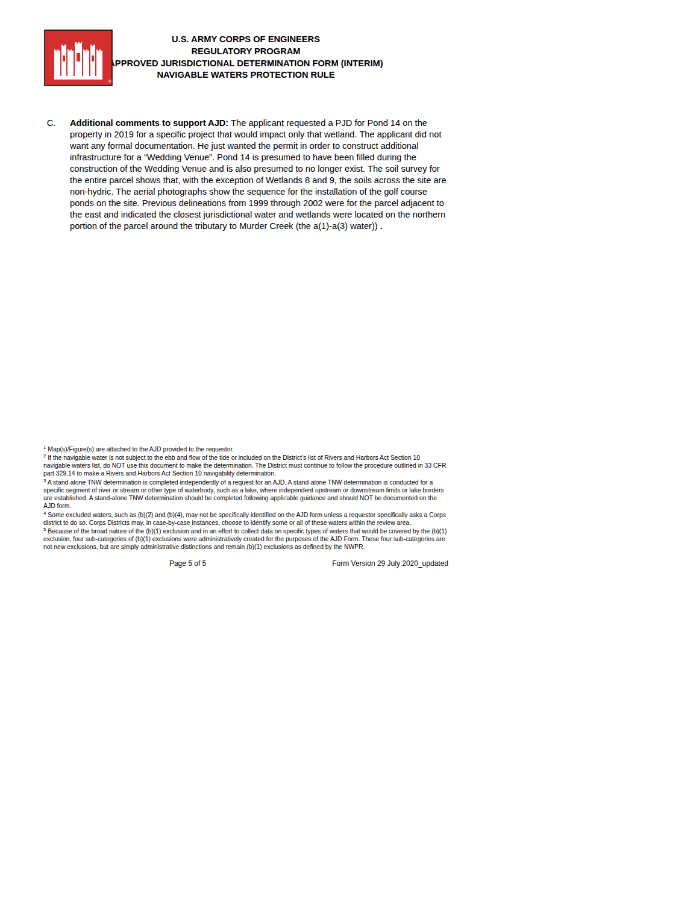®
U.S. ARMY CORPS OF ENGINEERS
REGULATORY PROGRAM
APPROVED JURISDICTIONAL DETERMINATION FORM (INTERIM)
NAVIGABLE WATERS PROTECTION RULE
C.
Additional comments to support AJD: The applicant requested a PJD for Pond 14 on the property in 2019 for a specific project that would impact only that wetland. The applicant did not want any formal documentation. He just wanted the permit in order to construct additional infrastructure for a “Wedding Venue”. Pond 14 is presumed to have been filled during the construction of the Wedding Venue and is also presumed to no longer exist. The soil survey for the entire parcel shows that, with the exception of Wetlands 8 and 9, the soils across the site are non-hydric. The aerial photographs show the sequence for the installation of the golf course ponds on the site. Previous delineations from 1999 through 2002 were for the parcel adjacent to the east and indicated the closest jurisdictional water and wetlands were located on the northern portion of the parcel around the tributary to Murder Creek (the a(1)-a(3) water)) .
1 Map(s)/Figure(s) are attached to the AJD provided to the requestor.
2 If the navigable water is not subject to the ebb and flow of the tide or included on the District’s list of Rivers and Harbors Act Section 10 navigable waters list, do NOT use this document to make the determination. The District must continue to follow the procedure outlined in 33 CFR part 329.14 to make a Rivers and Harbors Act Section 10 navigability determination.
3 A stand-alone TNW determination is completed independently of a request for an AJD. A stand-alone TNW determination is conducted for a specific segment of river or stream or other type of waterbody, such as a lake, where independent upstream or downstream limits or lake borders are established. A stand-alone TNW determination should be completed following applicable guidance and should NOT be documented on the AJD form.
4 Some excluded waters, such as (b)(2) and (b)(4), may not be specifically identified on the AJD form unless a requestor specifically asks a Corps district to do so. Corps Districts may, in case-by-case instances, choose to identify some or all of these waters within the review area.
5 Because of the broad nature of the (b)(1) exclusion and in an effort to collect data on specific types of waters that would be covered by the (b)(1) exclusion, four sub-categories of (b)(1) exclusions were administratively created for the purposes of the AJD Form. These four sub-categories are not new exclusions, but are simply administrative distinctions and remain (b)(1) exclusions as defined by the NWPR.
Page 5 of 5
Form Version 29 July 2020_updated